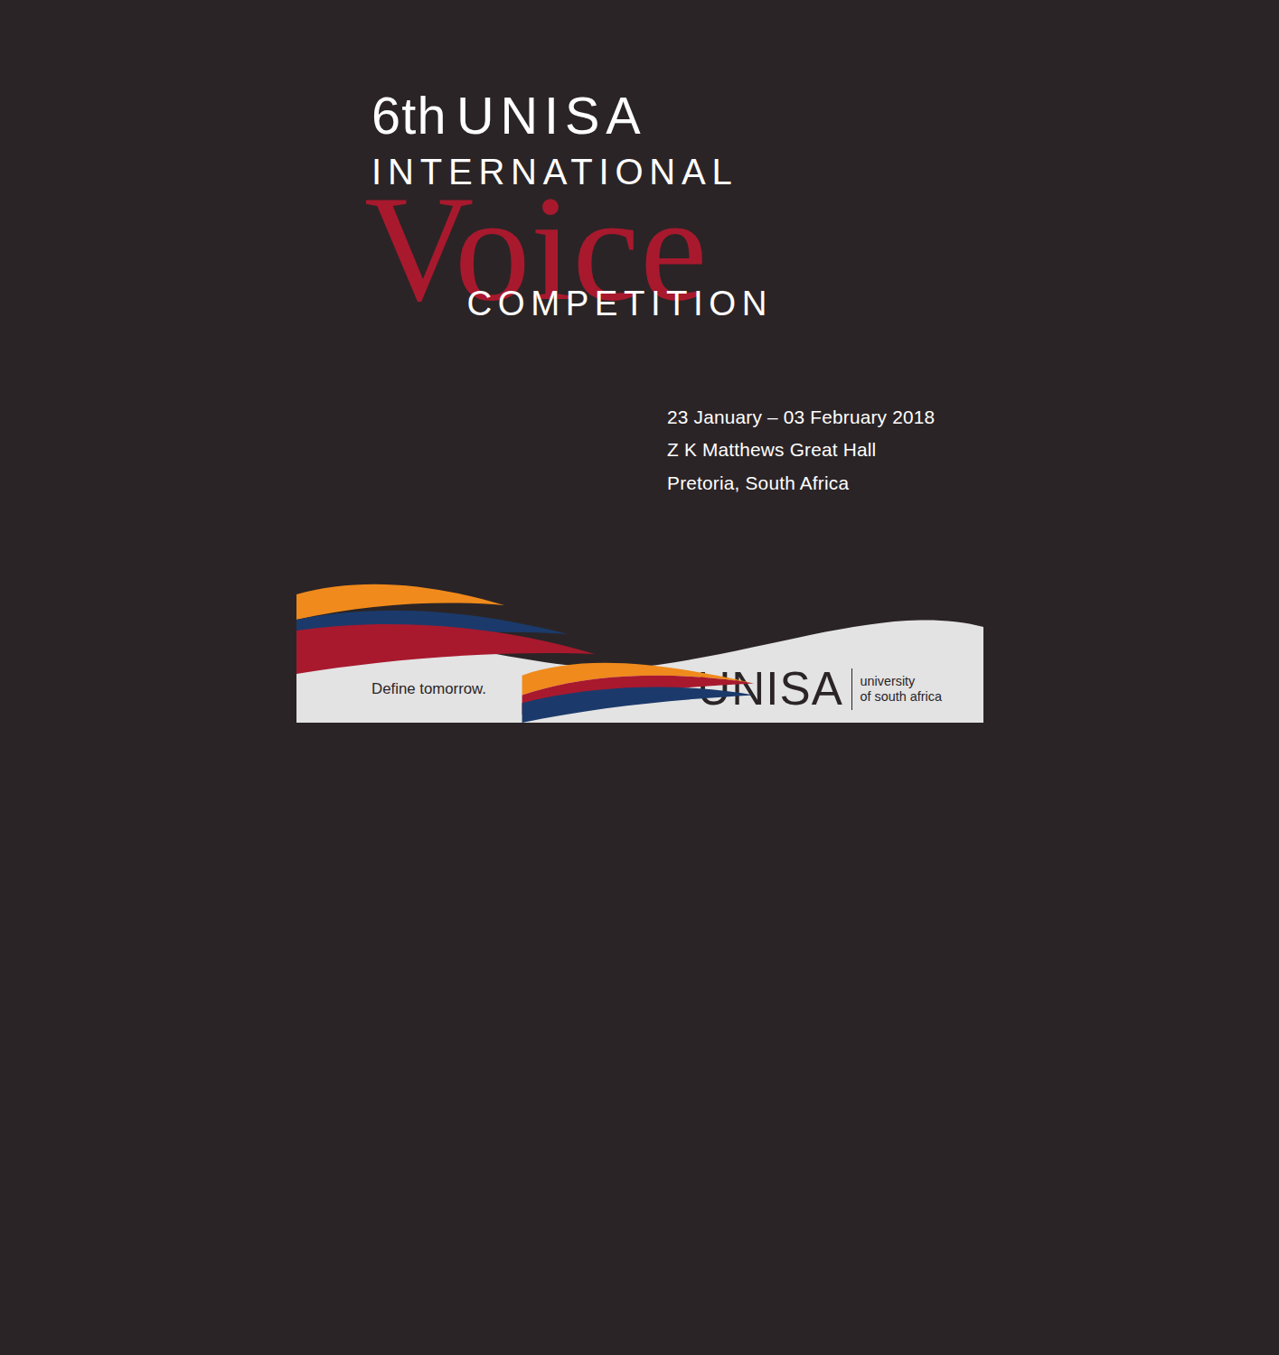6th UNISA
INTERNATIONAL
Voice COMPETITION
23 January – 03 February 2018
Z K Matthews Great Hall
Pretoria, South Africa
Define tomorrow.
UNISA
university
of south africa